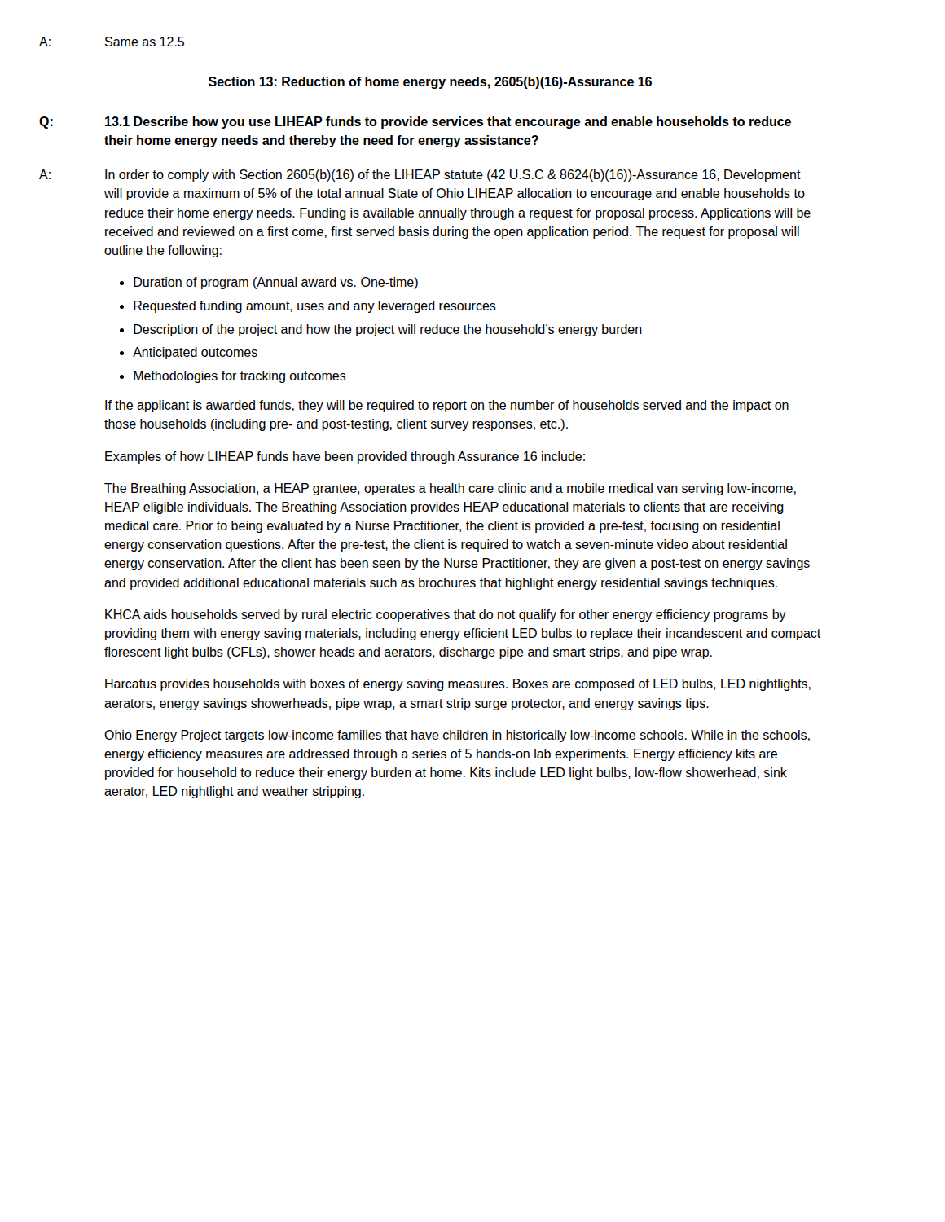A:
Same as 12.5
Section 13: Reduction of home energy needs, 2605(b)(16)-Assurance 16
Q:
13.1 Describe how you use LIHEAP funds to provide services that encourage and enable households to reduce their home energy needs and thereby the need for energy assistance?
A:
In order to comply with Section 2605(b)(16) of the LIHEAP statute (42 U.S.C & 8624(b)(16))-Assurance 16, Development will provide a maximum of 5% of the total annual State of Ohio LIHEAP allocation to encourage and enable households to reduce their home energy needs. Funding is available annually through a request for proposal process. Applications will be received and reviewed on a first come, first served basis during the open application period. The request for proposal will outline the following:
Duration of program (Annual award vs. One-time)
Requested funding amount, uses and any leveraged resources
Description of the project and how the project will reduce the household’s energy burden
Anticipated outcomes
Methodologies for tracking outcomes
If the applicant is awarded funds, they will be required to report on the number of households served and the impact on those households (including pre- and post-testing, client survey responses, etc.).
Examples of how LIHEAP funds have been provided through Assurance 16 include:
The Breathing Association, a HEAP grantee, operates a health care clinic and a mobile medical van serving low-income, HEAP eligible individuals. The Breathing Association provides HEAP educational materials to clients that are receiving medical care. Prior to being evaluated by a Nurse Practitioner, the client is provided a pre-test, focusing on residential energy conservation questions. After the pre-test, the client is required to watch a seven-minute video about residential energy conservation. After the client has been seen by the Nurse Practitioner, they are given a post-test on energy savings and provided additional educational materials such as brochures that highlight energy residential savings techniques.
KHCA aids households served by rural electric cooperatives that do not qualify for other energy efficiency programs by providing them with energy saving materials, including energy efficient LED bulbs to replace their incandescent and compact florescent light bulbs (CFLs), shower heads and aerators, discharge pipe and smart strips, and pipe wrap.
Harcatus provides households with boxes of energy saving measures. Boxes are composed of LED bulbs, LED nightlights, aerators, energy savings showerheads, pipe wrap, a smart strip surge protector, and energy savings tips.
Ohio Energy Project targets low-income families that have children in historically low-income schools. While in the schools, energy efficiency measures are addressed through a series of 5 hands-on lab experiments. Energy efficiency kits are provided for household to reduce their energy burden at home. Kits include LED light bulbs, low-flow showerhead, sink aerator, LED nightlight and weather stripping.